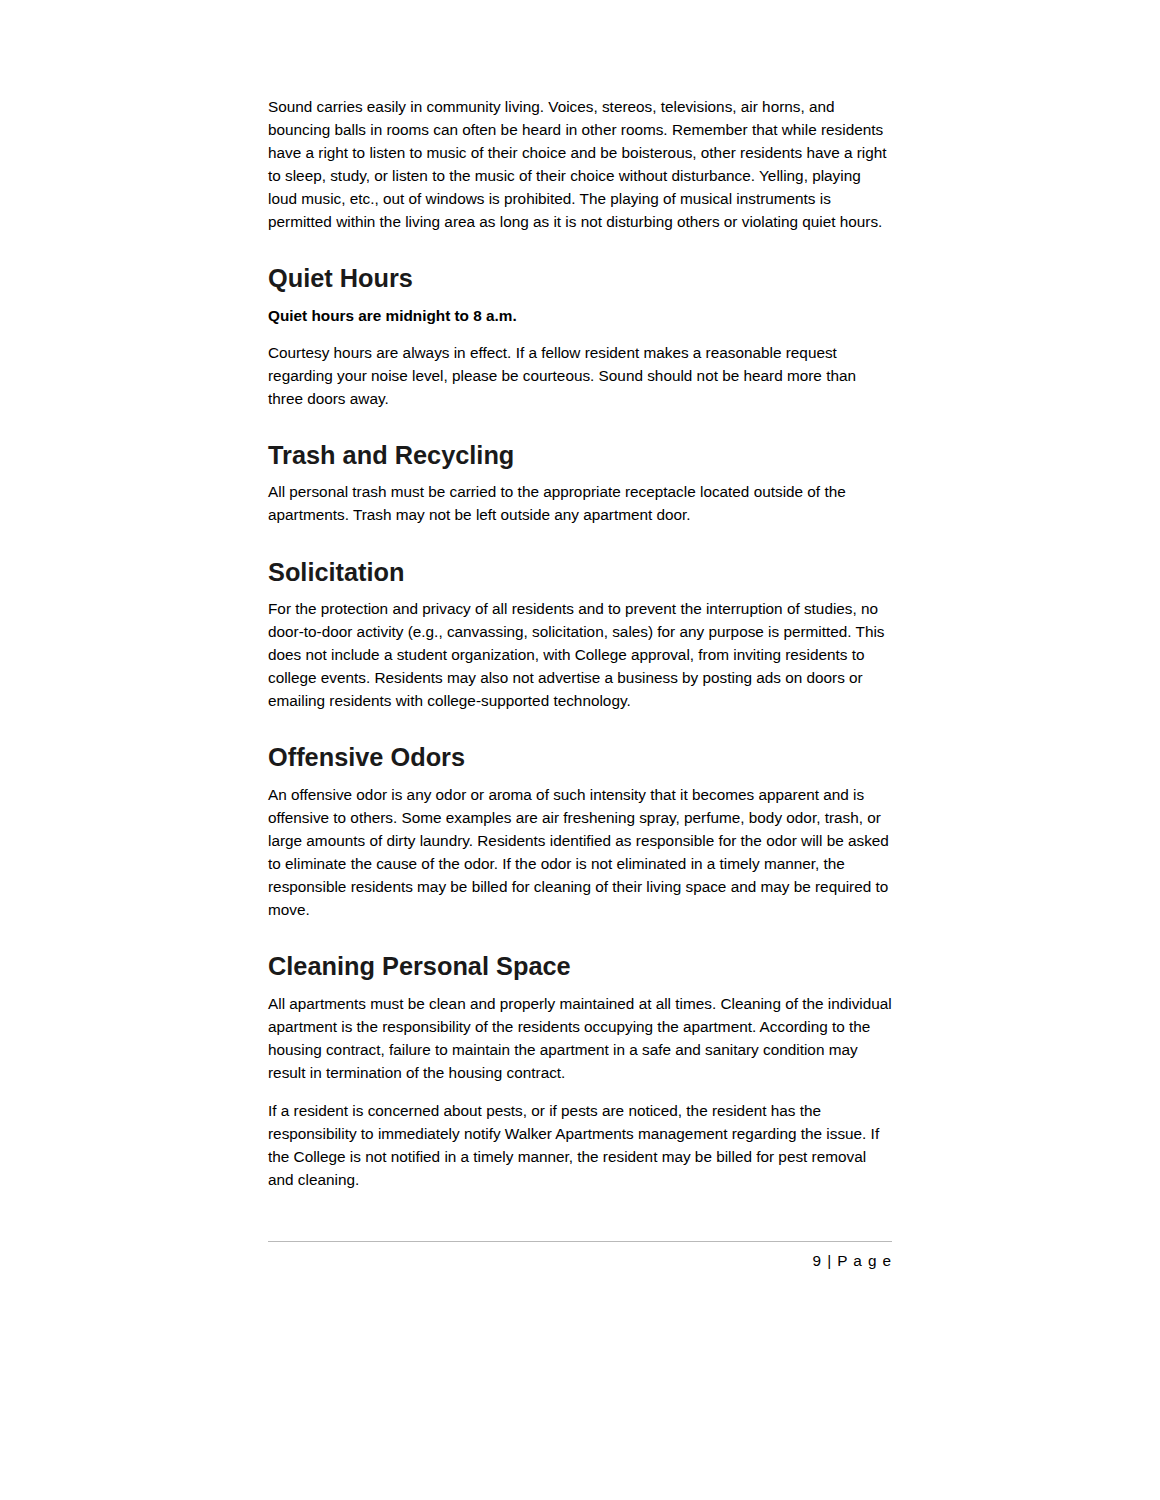Sound carries easily in community living. Voices, stereos, televisions, air horns, and bouncing balls in rooms can often be heard in other rooms. Remember that while residents have a right to listen to music of their choice and be boisterous, other residents have a right to sleep, study, or listen to the music of their choice without disturbance. Yelling, playing loud music, etc., out of windows is prohibited. The playing of musical instruments is permitted within the living area as long as it is not disturbing others or violating quiet hours.
Quiet Hours
Quiet hours are midnight to 8 a.m.
Courtesy hours are always in effect. If a fellow resident makes a reasonable request regarding your noise level, please be courteous. Sound should not be heard more than three doors away.
Trash and Recycling
All personal trash must be carried to the appropriate receptacle located outside of the apartments. Trash may not be left outside any apartment door.
Solicitation
For the protection and privacy of all residents and to prevent the interruption of studies, no door-to-door activity (e.g., canvassing, solicitation, sales) for any purpose is permitted. This does not include a student organization, with College approval, from inviting residents to college events. Residents may also not advertise a business by posting ads on doors or emailing residents with college-supported technology.
Offensive Odors
An offensive odor is any odor or aroma of such intensity that it becomes apparent and is offensive to others. Some examples are air freshening spray, perfume, body odor, trash, or large amounts of dirty laundry. Residents identified as responsible for the odor will be asked to eliminate the cause of the odor. If the odor is not eliminated in a timely manner, the responsible residents may be billed for cleaning of their living space and may be required to move.
Cleaning Personal Space
All apartments must be clean and properly maintained at all times. Cleaning of the individual apartment is the responsibility of the residents occupying the apartment. According to the housing contract, failure to maintain the apartment in a safe and sanitary condition may result in termination of the housing contract.
If a resident is concerned about pests, or if pests are noticed, the resident has the responsibility to immediately notify Walker Apartments management regarding the issue. If the College is not notified in a timely manner, the resident may be billed for pest removal and cleaning.
9 | P a g e